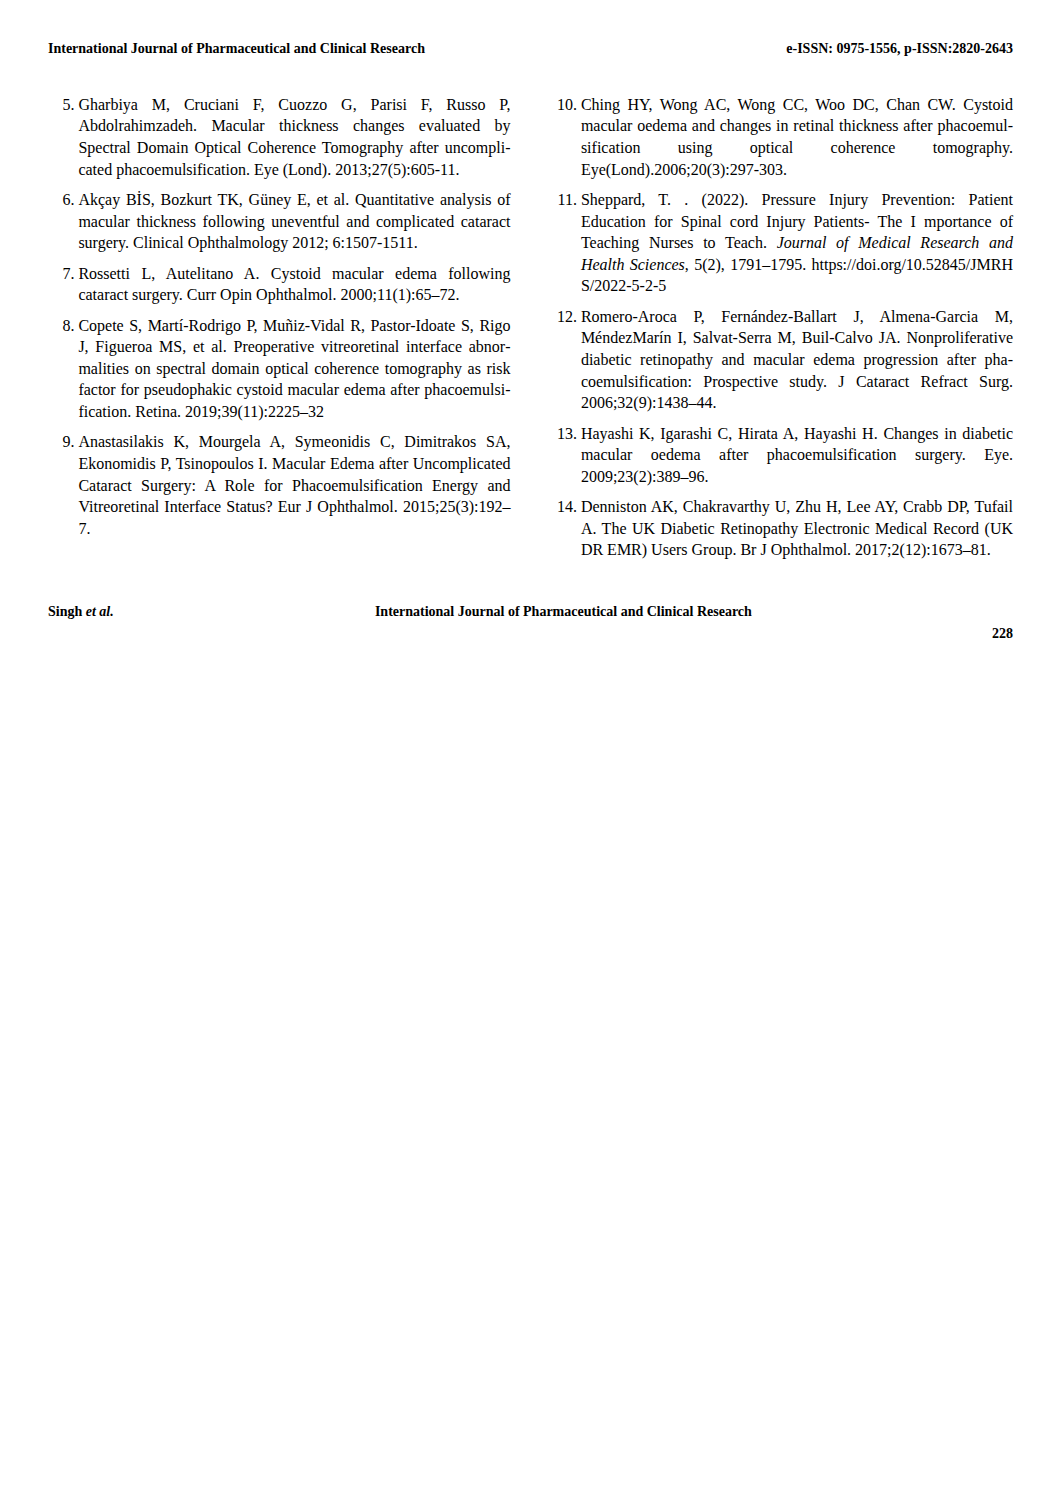International Journal of Pharmaceutical and Clinical Research
e-ISSN: 0975-1556, p-ISSN:2820-2643
Gharbiya M, Cruciani F, Cuozzo G, Parisi F, Russo P, Abdolrahimzadeh. Macular thickness changes evaluated by Spectral Domain Optical Coherence Tomography after uncomplicated phacoemulsification. Eye (Lond). 2013;27(5):605-11.
Akçay BİS, Bozkurt TK, Güney E, et al. Quantitative analysis of macular thickness following uneventful and complicated cataract surgery. Clinical Ophthalmology 2012; 6:1507-1511.
Rossetti L, Autelitano A. Cystoid macular edema following cataract surgery. Curr Opin Ophthalmol. 2000;11(1):65–72.
Copete S, Martí-Rodrigo P, Muñiz-Vidal R, Pastor-Idoate S, Rigo J, Figueroa MS, et al. Preoperative vitreoretinal interface abnormalities on spectral domain optical coherence tomography as risk factor for pseudophakic cystoid macular edema after phacoemulsification. Retina. 2019;39(11):2225–32
Anastasilakis K, Mourgela A, Symeonidis C, Dimitrakos SA, Ekonomidis P, Tsinopoulos I. Macular Edema after Uncomplicated Cataract Surgery: A Role for Phacoemulsification Energy and Vitreoretinal Interface Status? Eur J Ophthalmol. 2015;25(3):192–7.
Ching HY, Wong AC, Wong CC, Woo DC, Chan CW. Cystoid macular oedema and changes in retinal thickness after phacoemulsification using optical coherence tomography. Eye(Lond).2006;20(3):297-303.
Sheppard, T. . (2022). Pressure Injury Prevention: Patient Education for Spinal cord Injury Patients- The I mportance of Teaching Nurses to Teach. Journal of Medical Research and Health Sciences, 5(2), 1791–1795. https://doi.org/10.52845/JMRHS/2022-5-2-5
Romero-Aroca P, Fernández-Ballart J, Almena-Garcia M, MéndezMarín I, Salvat-Serra M, Buil-Calvo JA. Nonproliferative diabetic retinopathy and macular edema progression after phacoemulsification: Prospective study. J Cataract Refract Surg. 2006;32(9):1438–44.
Hayashi K, Igarashi C, Hirata A, Hayashi H. Changes in diabetic macular oedema after phacoemulsification surgery. Eye. 2009;23(2):389–96.
Denniston AK, Chakravarthy U, Zhu H, Lee AY, Crabb DP, Tufail A. The UK Diabetic Retinopathy Electronic Medical Record (UK DR EMR) Users Group. Br J Ophthalmol. 2017;2(12):1673–81.
Singh et al.
International Journal of Pharmaceutical and Clinical Research
228